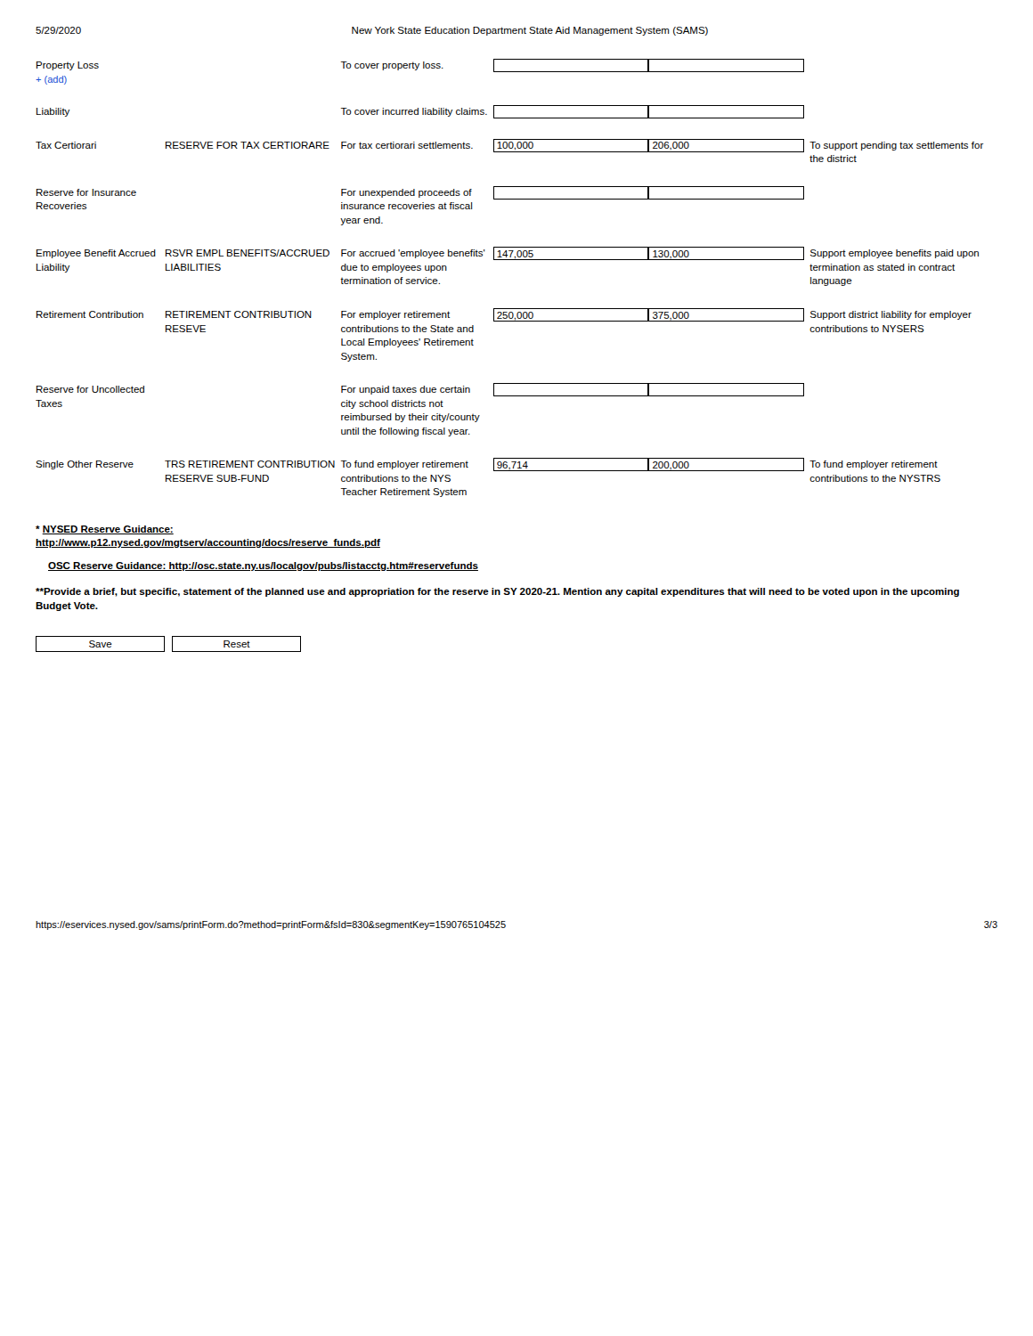5/29/2020
New York State Education Department State Aid Management System (SAMS)
| Property Loss + (add) | | To cover property loss. | | |
| Liability | | To cover incurred liability claims. | | |
| Tax Certiorari | RESERVE FOR TAX CERTIORARE | For tax certiorari settlements. | | To support pending tax settlements for the district |
| Reserve for Insurance Recoveries | | For unexpended proceeds of insurance recoveries at fiscal year end. | | |
| Employee Benefit Accrued Liability | RSVR EMPL BENEFITS/ACCRUED LIABILITIES | For accrued 'employee benefits' due to employees upon termination of service. | | Support employee benefits paid upon termination as stated in contract language |
| Retirement Contribution | RETIREMENT CONTRIBUTION RESEVE | For employer retirement contributions to the State and Local Employees' Retirement System. | | Support district liability for employer contributions to NYSERS |
| Reserve for Uncollected Taxes | | For unpaid taxes due certain city school districts not reimbursed by their city/county until the following fiscal year. | | |
| Single Other Reserve | TRS RETIREMENT CONTRIBUTION RESERVE SUB-FUND | To fund employer retirement contributions to the NYS Teacher Retirement System | | To fund employer retirement contributions to the NYSTRS |
* NYSED Reserve Guidance:
http://www.p12.nysed.gov/mgtserv/accounting/docs/reserve_funds.pdf
OSC Reserve Guidance: http://osc.state.ny.us/localgov/pubs/listacctg.htm#reservefunds
**Provide a brief, but specific, statement of the planned use and appropriation for the reserve in SY 2020-21. Mention any capital expenditures that will need to be voted upon in the upcoming Budget Vote.
Save Reset
https://eservices.nysed.gov/sams/printForm.do?method=printForm&fsId=830&segmentKey=1590765104525
3/3